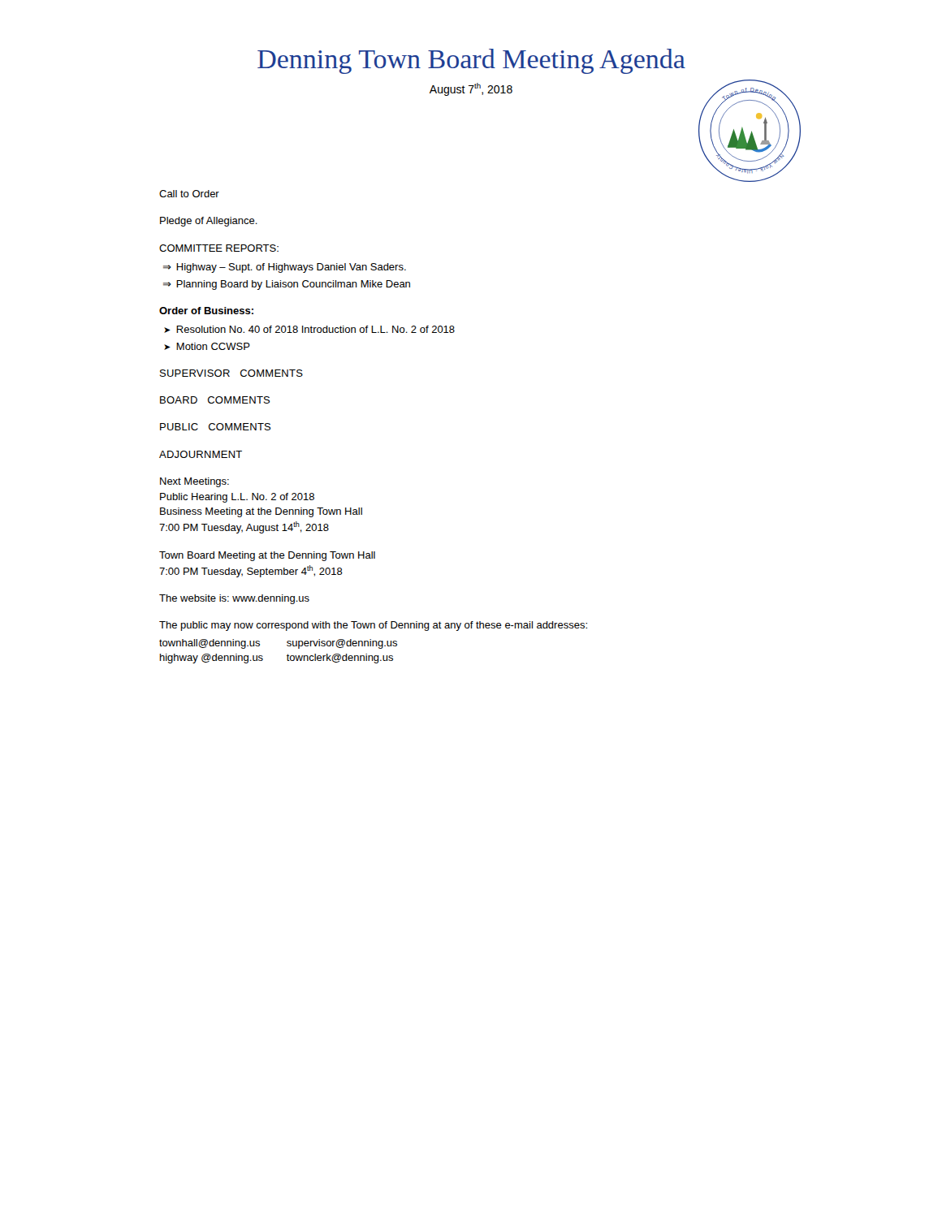Denning Town Board Meeting Agenda
August 7th, 2018
Town of Denning New York - Ulster County
Call to Order
Pledge of Allegiance.
COMMITTEE REPORTS:
Highway – Supt. of Highways Daniel Van Saders.
Planning Board by Liaison Councilman Mike Dean
Order of Business:
Resolution No. 40 of 2018 Introduction of L.L. No. 2 of 2018
Motion CCWSP
SUPERVISOR COMMENTS
BOARD COMMENTS
PUBLIC COMMENTS
ADJOURNMENT
Next Meetings:
Public Hearing L.L. No. 2 of 2018
Business Meeting at the Denning Town Hall
7:00 PM Tuesday, August 14th, 2018
Town Board Meeting at the Denning Town Hall
7:00 PM Tuesday, September 4th, 2018
The website is: www.denning.us
The public may now correspond with the Town of Denning at any of these e-mail addresses:
| townhall@denning.us | supervisor@denning.us |
| highway @denning.us | townclerk@denning.us |